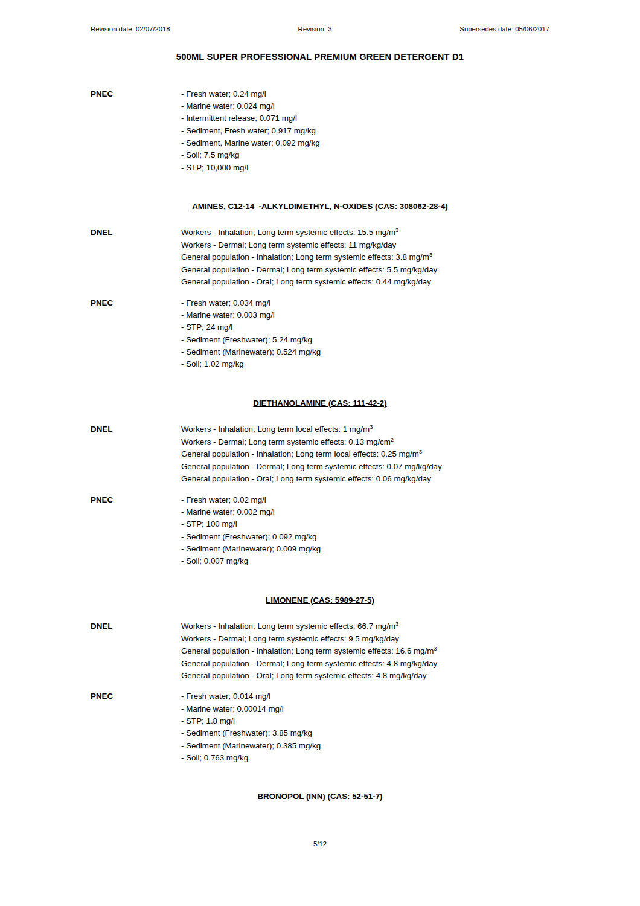Revision date: 02/07/2018 Revision: 3 Supersedes date: 05/06/2017
500ML SUPER PROFESSIONAL PREMIUM GREEN DETERGENT D1
| PNEC | - Fresh water; 0.24 mg/l - Marine water; 0.024 mg/l - Intermittent release; 0.071 mg/l - Sediment, Fresh water; 0.917 mg/kg - Sediment, Marine water; 0.092 mg/kg - Soil; 7.5 mg/kg - STP; 10,000 mg/l |
AMINES, C12-14 -ALKYLDIMETHYL, N-OXIDES (CAS: 308062-28-4)
| DNEL | Workers - Inhalation; Long term systemic effects: 15.5 mg/m 3 Workers - Dermal; Long term systemic effects: 11 mg/kg/day General population - Inhalation; Long term systemic effects: 3.8 mg/m 3 General population - Dermal; Long term systemic effects: 5.5 mg/kg/day General population - Oral; Long term systemic effects: 0.44 mg/kg/day |
| PNEC | - Fresh water; 0.034 mg/l - Marine water; 0.003 mg/l - STP; 24 mg/l - Sediment (Freshwater); 5.24 mg/kg - Sediment (Marinewater); 0.524 mg/kg - Soil; 1.02 mg/kg |
DIETHANOLAMINE (CAS: 111-42-2)
| DNEL | Workers - Inhalation; Long term local effects: 1 mg/m 3 Workers - Dermal; Long term systemic effects: 0.13 mg/cm 2 General population - Inhalation; Long term local effects: 0.25 mg/m 3 General population - Dermal; Long term systemic effects: 0.07 mg/kg/day General population - Oral; Long term systemic effects: 0.06 mg/kg/day |
| PNEC | - Fresh water; 0.02 mg/l - Marine water; 0.002 mg/l - STP; 100 mg/l - Sediment (Freshwater); 0.092 mg/kg - Sediment (Marinewater); 0.009 mg/kg - Soil; 0.007 mg/kg |
LIMONENE (CAS: 5989-27-5)
| DNEL | Workers - Inhalation; Long term systemic effects: 66.7 mg/m 3 Workers - Dermal; Long term systemic effects: 9.5 mg/kg/day General population - Inhalation; Long term systemic effects: 16.6 mg/m 3 General population - Dermal; Long term systemic effects: 4.8 mg/kg/day General population - Oral; Long term systemic effects: 4.8 mg/kg/day |
| PNEC | - Fresh water; 0.014 mg/l - Marine water; 0.00014 mg/l - STP; 1.8 mg/l - Sediment (Freshwater); 3.85 mg/kg - Sediment (Marinewater); 0.385 mg/kg - Soil; 0.763 mg/kg |
BRONOPOL (INN) (CAS: 52-51-7)
5/12